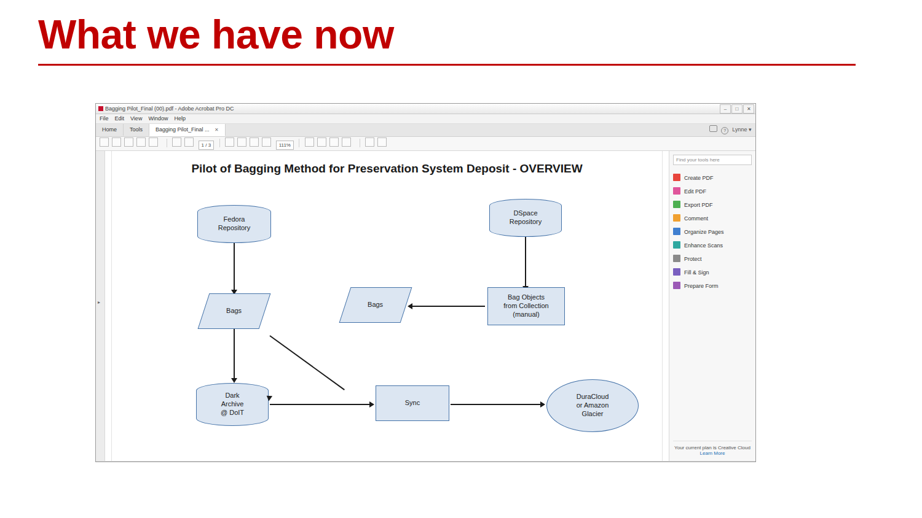What we have now
Bagging Pilot_Final (00).pdf - Adobe Acrobat Pro DC –□✕
File Edit View Window Help
Home Tools Bagging Pilot_Final ...✕ ?Lynne ▾
1 / 3 111%
▸
Pilot of Bagging Method for Preservation System Deposit - OVERVIEW
Fedora
Repository
DSpace
Repository
Bags
Bags
Bag Objects
from Collection
(manual)
Dark
Archive
@ DoIT
Sync
DuraCloud
or Amazon
Glacier
Find your tools here
Create PDF
Edit PDF
Export PDF
Comment
Organize Pages
Enhance Scans
Protect
Fill & Sign
Prepare Form
Your current plan is Creative Cloud
Learn More